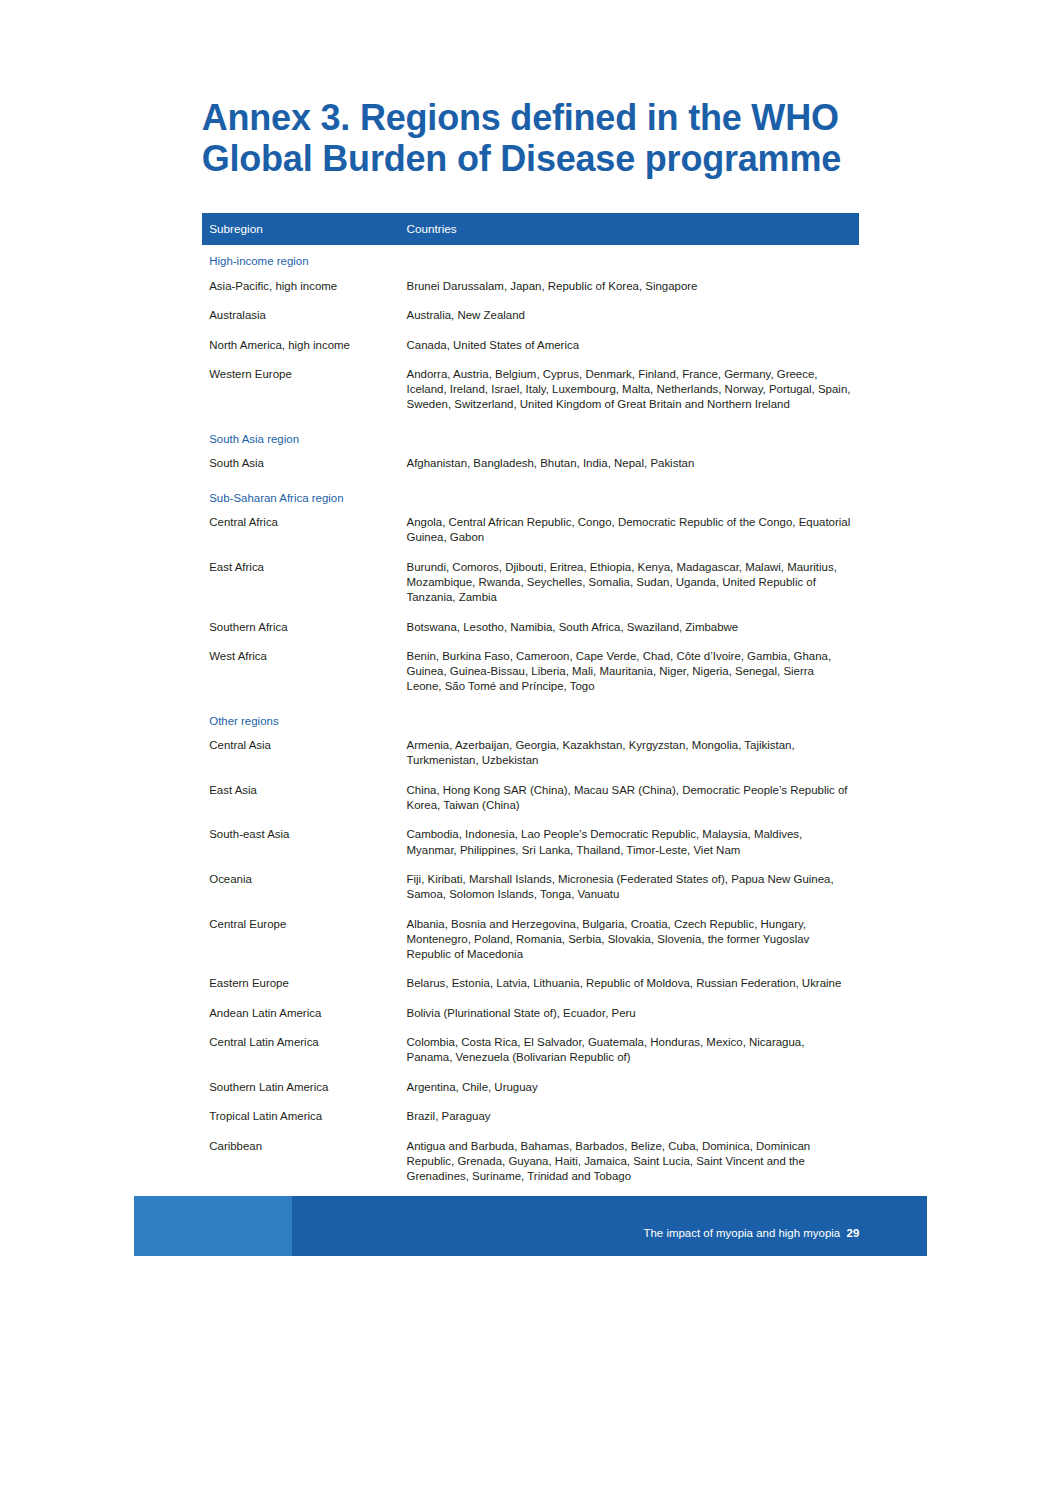Annex 3. Regions defined in the WHO
Global Burden of Disease programme
| Subregion | Countries |
| --- | --- |
| High-income region | |
| Asia-Pacific, high income | Brunei Darussalam, Japan, Republic of Korea, Singapore |
| Australasia | Australia, New Zealand |
| North America, high income | Canada, United States of America |
| Western Europe | Andorra, Austria, Belgium, Cyprus, Denmark, Finland, France, Germany, Greece, Iceland, Ireland, Israel, Italy, Luxembourg, Malta, Netherlands, Norway, Portugal, Spain, Sweden, Switzerland, United Kingdom of Great Britain and Northern Ireland |
| South Asia region | |
| South Asia | Afghanistan, Bangladesh, Bhutan, India, Nepal, Pakistan |
| Sub-Saharan Africa region | |
| Central Africa | Angola, Central African Republic, Congo, Democratic Republic of the Congo, Equatorial Guinea, Gabon |
| East Africa | Burundi, Comoros, Djibouti, Eritrea, Ethiopia, Kenya, Madagascar, Malawi, Mauritius, Mozambique, Rwanda, Seychelles, Somalia, Sudan, Uganda, United Republic of Tanzania, Zambia |
| Southern Africa | Botswana, Lesotho, Namibia, South Africa, Swaziland, Zimbabwe |
| West Africa | Benin, Burkina Faso, Cameroon, Cape Verde, Chad, Côte d’Ivoire, Gambia, Ghana, Guinea, Guinea-Bissau, Liberia, Mali, Mauritania, Niger, Nigeria, Senegal, Sierra Leone, São Tomé and Príncipe, Togo |
| Other regions | |
| Central Asia | Armenia, Azerbaijan, Georgia, Kazakhstan, Kyrgyzstan, Mongolia, Tajikistan, Turkmenistan, Uzbekistan |
| East Asia | China, Hong Kong SAR (China), Macau SAR (China), Democratic People’s Republic of Korea, Taiwan (China) |
| South-east Asia | Cambodia, Indonesia, Lao People’s Democratic Republic, Malaysia, Maldives, Myanmar, Philippines, Sri Lanka, Thailand, Timor-Leste, Viet Nam |
| Oceania | Fiji, Kiribati, Marshall Islands, Micronesia (Federated States of), Papua New Guinea, Samoa, Solomon Islands, Tonga, Vanuatu |
| Central Europe | Albania, Bosnia and Herzegovina, Bulgaria, Croatia, Czech Republic, Hungary, Montenegro, Poland, Romania, Serbia, Slovakia, Slovenia, the former Yugoslav Republic of Macedonia |
| Eastern Europe | Belarus, Estonia, Latvia, Lithuania, Republic of Moldova, Russian Federation, Ukraine |
| Andean Latin America | Bolivia (Plurinational State of), Ecuador, Peru |
| Central Latin America | Colombia, Costa Rica, El Salvador, Guatemala, Honduras, Mexico, Nicaragua, Panama, Venezuela (Bolivarian Republic of) |
| Southern Latin America | Argentina, Chile, Uruguay |
| Tropical Latin America | Brazil, Paraguay |
| Caribbean | Antigua and Barbuda, Bahamas, Barbados, Belize, Cuba, Dominica, Dominican Republic, Grenada, Guyana, Haiti, Jamaica, Saint Lucia, Saint Vincent and the Grenadines, Suriname, Trinidad and Tobago |
| North Africa and Middle East | Algeria, Bahrain, Egypt, Iran (Islamic Republic of), Iraq, Jordan, Kuwait, Lebanon, Libya, Morocco, Occupied Palestinian Territory, Oman, Qatar, Saudi Arabia, Syrian Arab Republic, Tunisia, Turkey, United Arab Emirates, Yemen |
The impact of myopia and high myopia 29